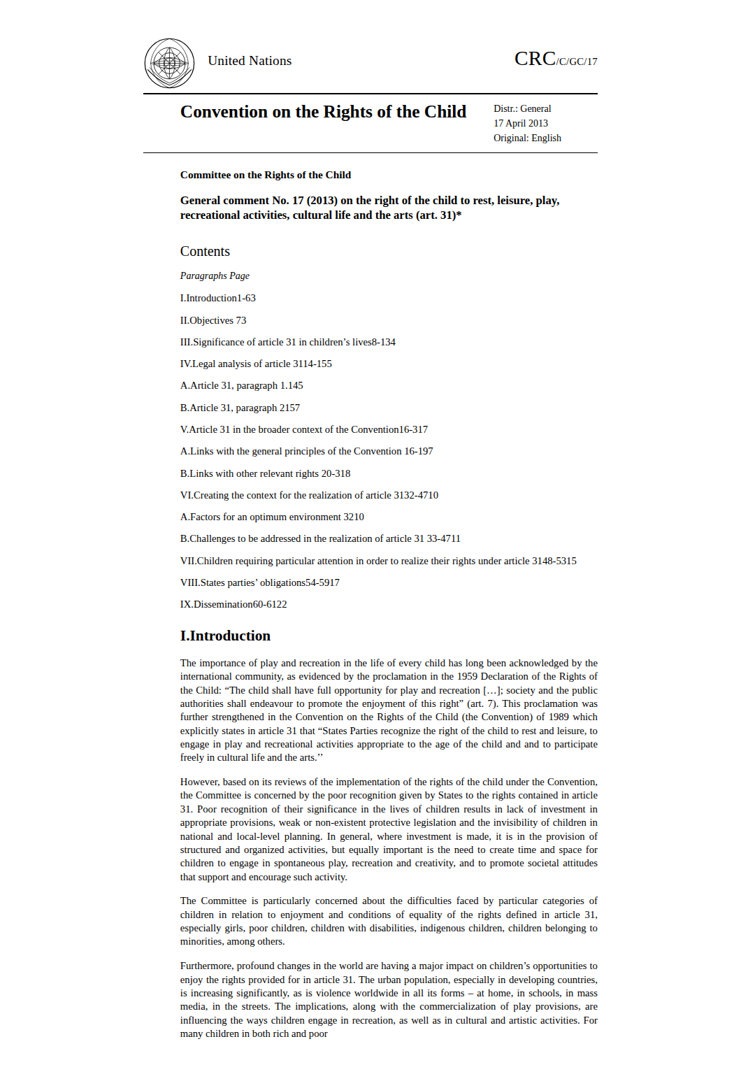United Nations
CRC/C/GC/17
Convention on the Rights of the Child
Distr.: General
17 April 2013
Original: English
Committee on the Rights of the Child
General comment No. 17 (2013) on the right of the child to rest, leisure, play, recreational activities, cultural life and the arts (art. 31)*
Contents
Paragraphs Page
I.Introduction1-63
II.Objectives 73
III.Significance of article 31 in children’s lives8-134
IV.Legal analysis of article 3114-155
A.Article 31, paragraph 1.145
B.Article 31, paragraph 2157
V.Article 31 in the broader context of the Convention16-317
A.Links with the general principles of the Convention 16-197
B.Links with other relevant rights 20-318
VI.Creating the context for the realization of article 3132-4710
A.Factors for an optimum environment 3210
B.Challenges to be addressed in the realization of article 31 33-4711
VII.Children requiring particular attention in order to realize their rights under article 3148-5315
VIII.States parties’ obligations54-5917
IX.Dissemination60-6122
I.Introduction
The importance of play and recreation in the life of every child has long been acknowledged by the international community, as evidenced by the proclamation in the 1959 Declaration of the Rights of the Child: “The child shall have full opportunity for play and recreation […]; society and the public authorities shall endeavour to promote the enjoyment of this right” (art. 7). This proclamation was further strengthened in the Convention on the Rights of the Child (the Convention) of 1989 which explicitly states in article 31 that “States Parties recognize the right of the child to rest and leisure, to engage in play and recreational activities appropriate to the age of the child and and to participate freely in cultural life and the arts.’’
However, based on its reviews of the implementation of the rights of the child under the Convention, the Committee is concerned by the poor recognition given by States to the rights contained in article 31. Poor recognition of their significance in the lives of children results in lack of investment in appropriate provisions, weak or non-existent protective legislation and the invisibility of children in national and local-level planning. In general, where investment is made, it is in the provision of structured and organized activities, but equally important is the need to create time and space for children to engage in spontaneous play, recreation and creativity, and to promote societal attitudes that support and encourage such activity.
The Committee is particularly concerned about the difficulties faced by particular categories of children in relation to enjoyment and conditions of equality of the rights defined in article 31, especially girls, poor children, children with disabilities, indigenous children, children belonging to minorities, among others.
Furthermore, profound changes in the world are having a major impact on children’s opportunities to enjoy the rights provided for in article 31. The urban population, especially in developing countries, is increasing significantly, as is violence worldwide in all its forms – at home, in schools, in mass media, in the streets. The implications, along with the commercialization of play provisions, are influencing the ways children engage in recreation, as well as in cultural and artistic activities. For many children in both rich and poor